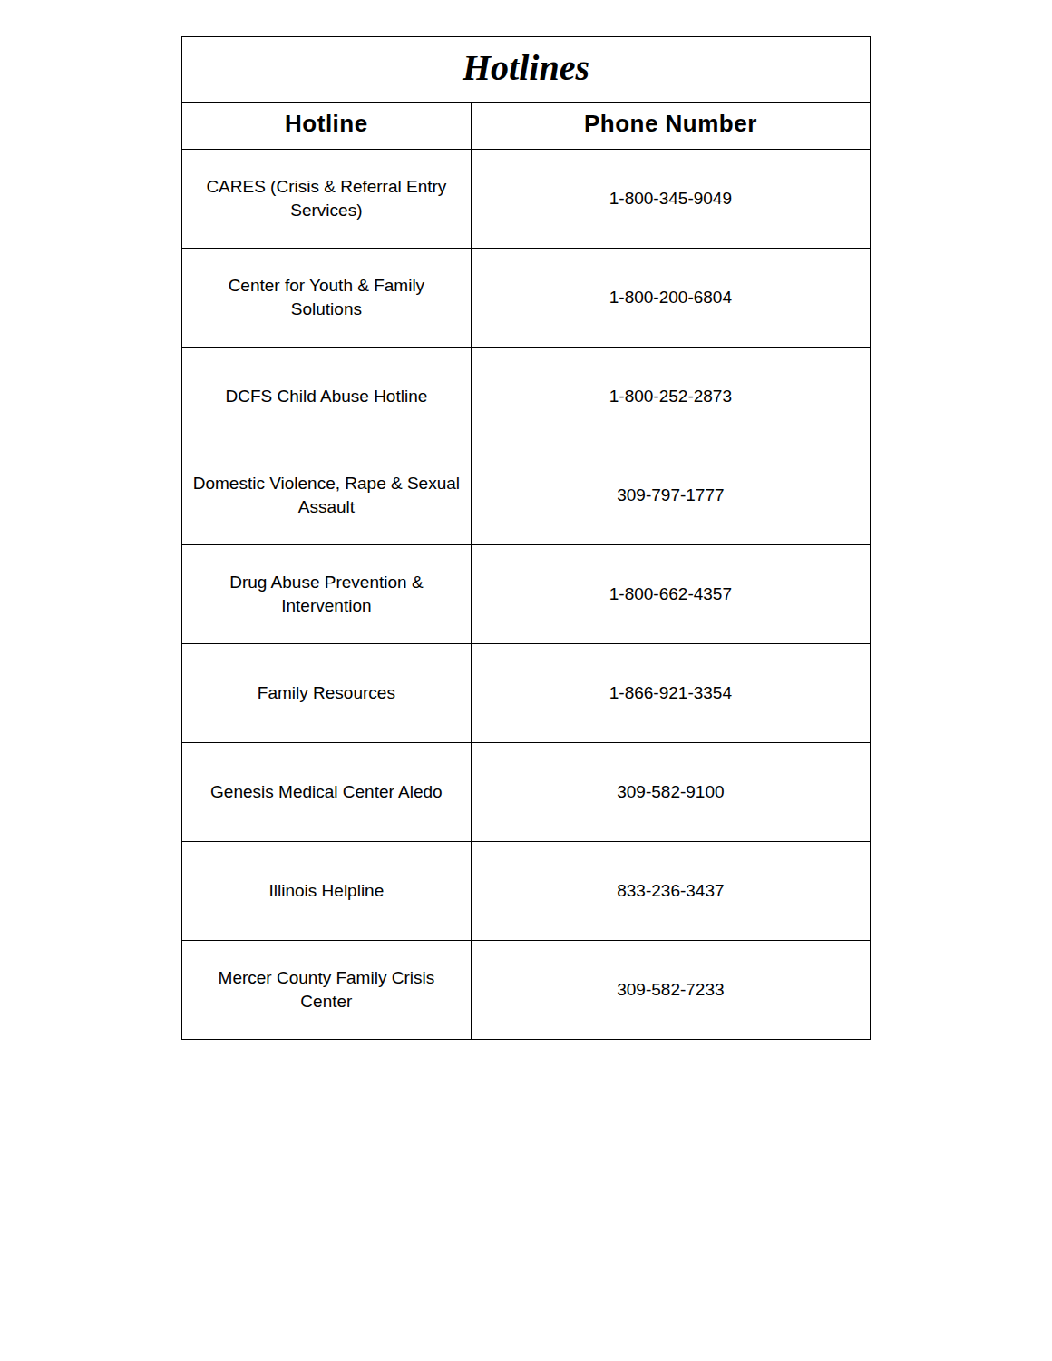Hotlines
| Hotline | Phone Number |
| --- | --- |
| CARES (Crisis & Referral Entry Services) | 1-800-345-9049 |
| Center for Youth & Family Solutions | 1-800-200-6804 |
| DCFS Child Abuse Hotline | 1-800-252-2873 |
| Domestic Violence, Rape & Sexual Assault | 309-797-1777 |
| Drug Abuse Prevention & Intervention | 1-800-662-4357 |
| Family Resources | 1-866-921-3354 |
| Genesis Medical Center Aledo | 309-582-9100 |
| Illinois Helpline | 833-236-3437 |
| Mercer County Family Crisis Center | 309-582-7233 |